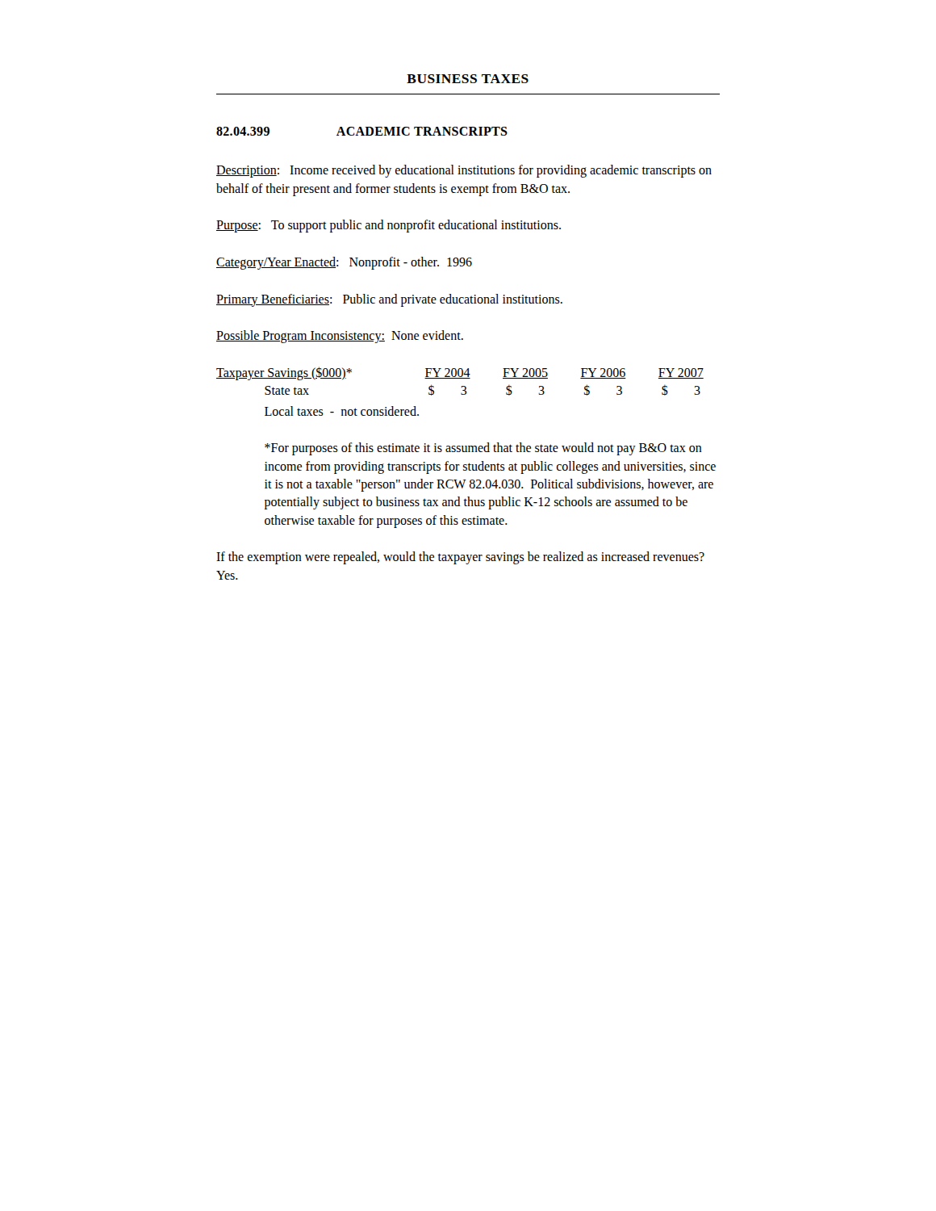BUSINESS TAXES
82.04.399 ACADEMIC TRANSCRIPTS
Description: Income received by educational institutions for providing academic transcripts on behalf of their present and former students is exempt from B&O tax.
Purpose: To support public and nonprofit educational institutions.
Category/Year Enacted: Nonprofit - other. 1996
Primary Beneficiaries: Public and private educational institutions.
Possible Program Inconsistency: None evident.
| Taxpayer Savings ($000) * | FY 2004 | FY 2005 | FY 2006 | FY 2007 |
| State tax | $ 3 | $ 3 | $ 3 | $ 3 |
Local taxes - not considered.
*For purposes of this estimate it is assumed that the state would not pay B&O tax on income from providing transcripts for students at public colleges and universities, since it is not a taxable "person" under RCW 82.04.030. Political subdivisions, however, are potentially subject to business tax and thus public K-12 schools are assumed to be otherwise taxable for purposes of this estimate.
If the exemption were repealed, would the taxpayer savings be realized as increased revenues? Yes.